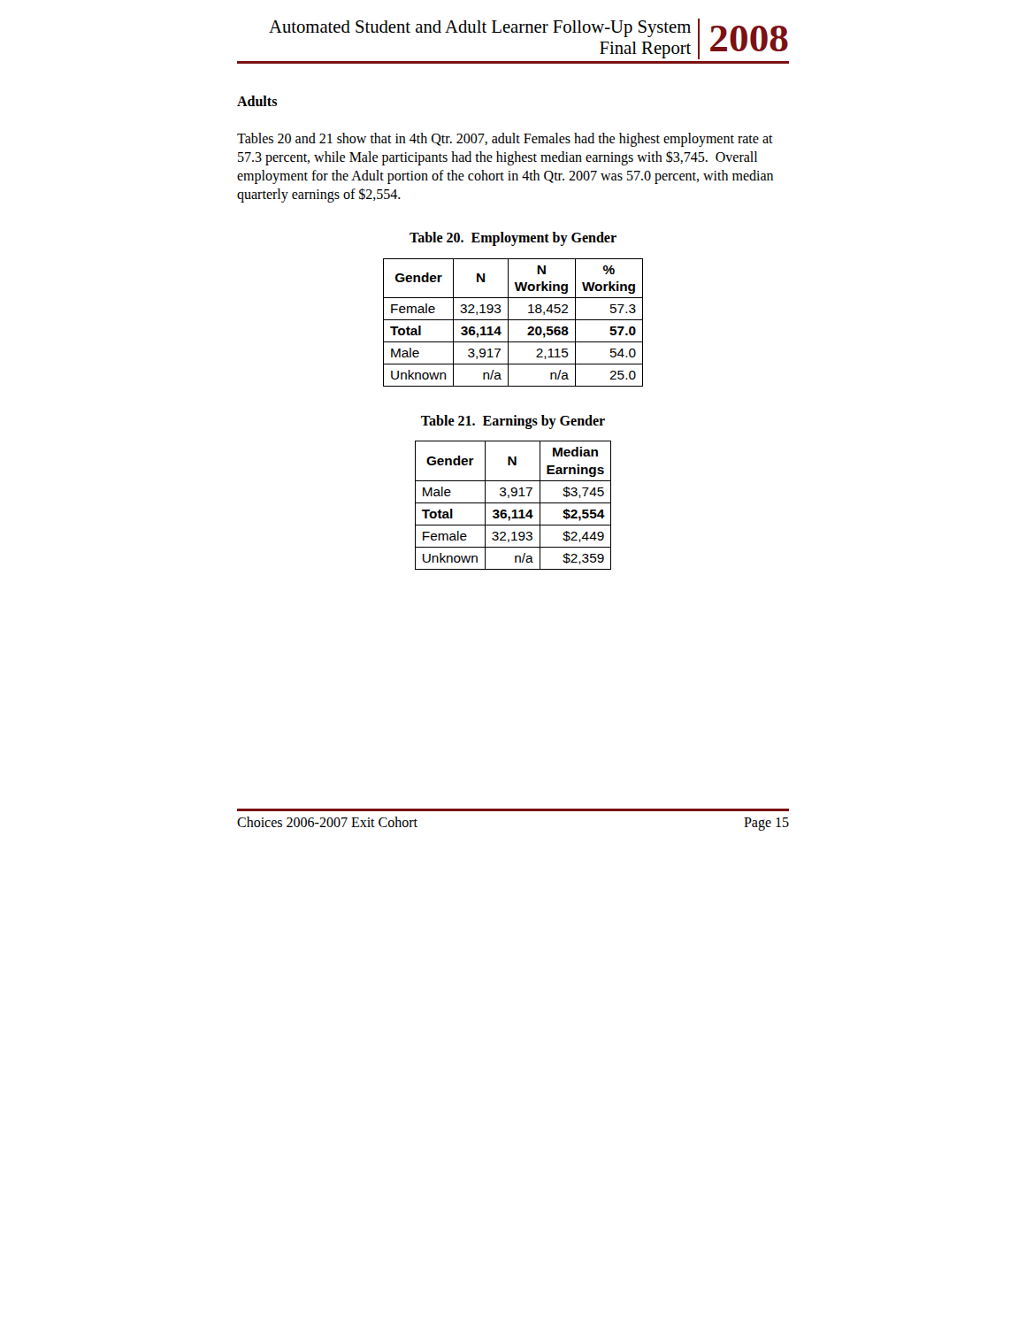Automated Student and Adult Learner Follow-Up System
Final Report
2008
Adults
Tables 20 and 21 show that in 4th Qtr. 2007, adult Females had the highest employment rate at 57.3 percent, while Male participants had the highest median earnings with $3,745. Overall employment for the Adult portion of the cohort in 4th Qtr. 2007 was 57.0 percent, with median quarterly earnings of $2,554.
Table 20. Employment by Gender
| Gender | N | N Working | % Working |
| --- | --- | --- | --- |
| Female | 32,193 | 18,452 | 57.3 |
| Total | 36,114 | 20,568 | 57.0 |
| Male | 3,917 | 2,115 | 54.0 |
| Unknown | n/a | n/a | 25.0 |
Table 21. Earnings by Gender
| Gender | N | Median Earnings |
| --- | --- | --- |
| Male | 3,917 | $3,745 |
| Total | 36,114 | $2,554 |
| Female | 32,193 | $2,449 |
| Unknown | n/a | $2,359 |
Choices 2006-2007 Exit Cohort Page 15